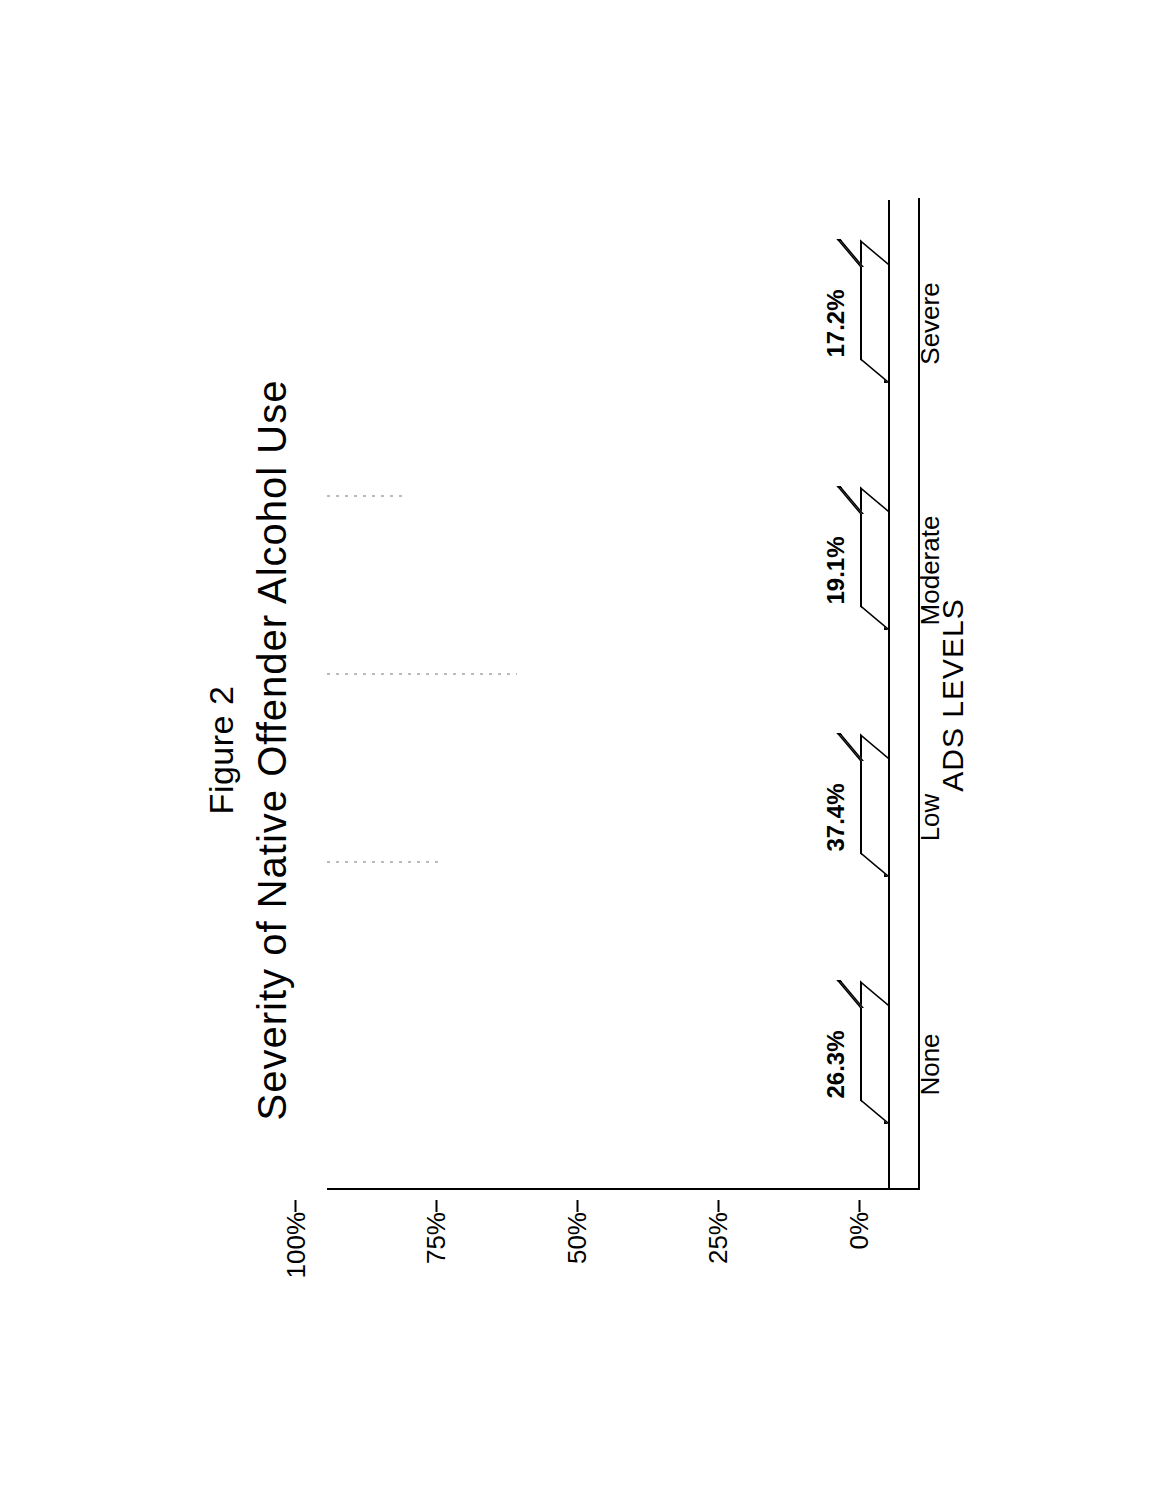Figure 2
Severity of Native Offender Alcohol Use
0% 25% 50% 75% 100%
26.3%
None
37.4%
Low
19.1%
Moderate
17.2%
Severe
ADS LEVELS